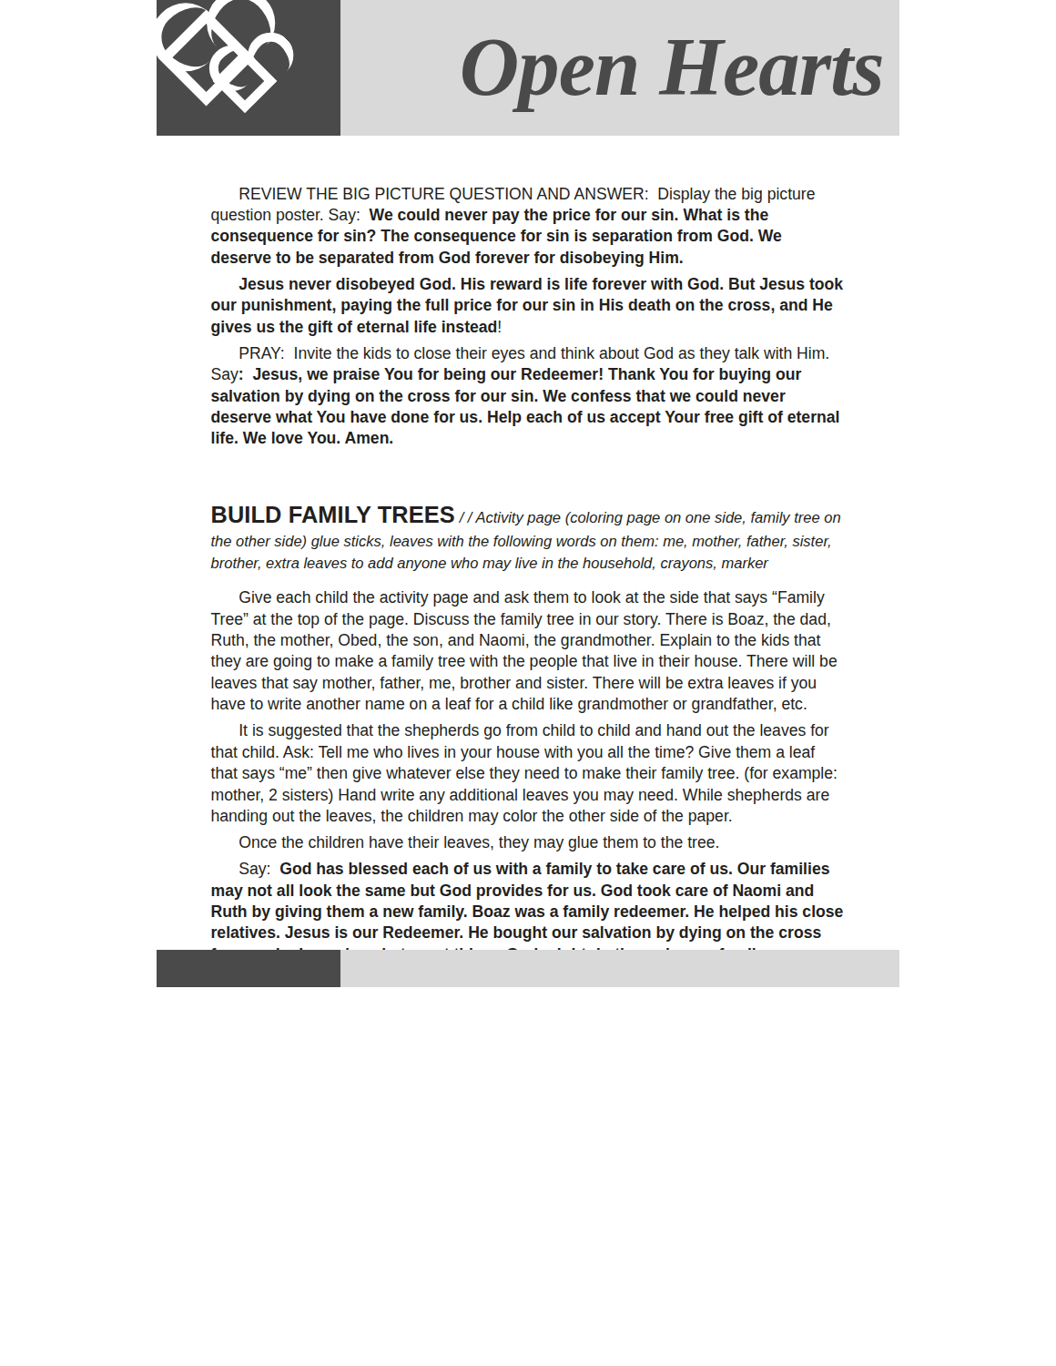Open Hearts
REVIEW THE BIG PICTURE QUESTION AND ANSWER: Display the big picture question poster. Say: We could never pay the price for our sin. What is the consequence for sin? The consequence for sin is separation from God. We deserve to be separated from God forever for disobeying Him.
Jesus never disobeyed God. His reward is life forever with God. But Jesus took our punishment, paying the full price for our sin in His death on the cross, and He gives us the gift of eternal life instead!
PRAY: Invite the kids to close their eyes and think about God as they talk with Him. Say: Jesus, we praise You for being our Redeemer! Thank You for buying our salvation by dying on the cross for our sin. We confess that we could never deserve what You have done for us. Help each of us accept Your free gift of eternal life. We love You. Amen.
BUILD FAMILY TREES
/ / Activity page (coloring page on one side, family tree on the other side) glue sticks, leaves with the following words on them: me, mother, father, sister, brother, extra leaves to add anyone who may live in the household, crayons, marker
Give each child the activity page and ask them to look at the side that says “Family Tree” at the top of the page. Discuss the family tree in our story. There is Boaz, the dad, Ruth, the mother, Obed, the son, and Naomi, the grandmother. Explain to the kids that they are going to make a family tree with the people that live in their house. There will be leaves that say mother, father, me, brother and sister. There will be extra leaves if you have to write another name on a leaf for a child like grandmother or grandfather, etc.
It is suggested that the shepherds go from child to child and hand out the leaves for that child. Ask: Tell me who lives in your house with you all the time? Give them a leaf that says “me” then give whatever else they need to make their family tree. (for example: mother, 2 sisters) Hand write any additional leaves you may need. While shepherds are handing out the leaves, the children may color the other side of the paper.
Once the children have their leaves, they may glue them to the tree.
Say: God has blessed each of us with a family to take care of us. Our families may not all look the same but God provides for us. God took care of Naomi and Ruth by giving them a new family. Boaz was a family redeemer. He helped his close relatives. Jesus is our Redeemer. He bought our salvation by dying on the cross for our sin. I wonder what great things God might do through your family generations from now?